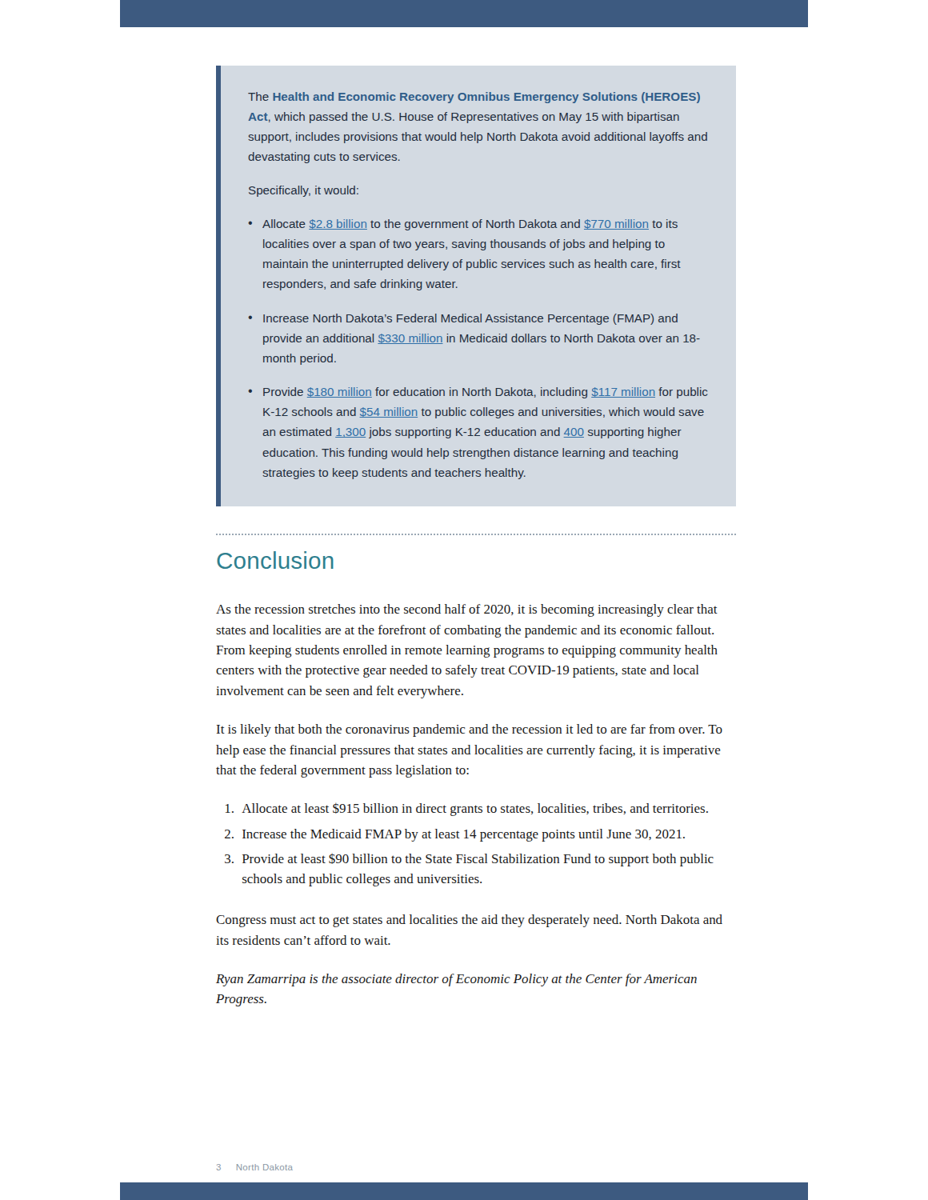The Health and Economic Recovery Omnibus Emergency Solutions (HEROES) Act, which passed the U.S. House of Representatives on May 15 with bipartisan support, includes provisions that would help North Dakota avoid additional layoffs and devastating cuts to services.
Specifically, it would:
Allocate $2.8 billion to the government of North Dakota and $770 million to its localities over a span of two years, saving thousands of jobs and helping to maintain the uninterrupted delivery of public services such as health care, first responders, and safe drinking water.
Increase North Dakota’s Federal Medical Assistance Percentage (FMAP) and provide an additional $330 million in Medicaid dollars to North Dakota over an 18-month period.
Provide $180 million for education in North Dakota, including $117 million for public K-12 schools and $54 million to public colleges and universities, which would save an estimated 1,300 jobs supporting K-12 education and 400 supporting higher education. This funding would help strengthen distance learning and teaching strategies to keep students and teachers healthy.
Conclusion
As the recession stretches into the second half of 2020, it is becoming increasingly clear that states and localities are at the forefront of combating the pandemic and its economic fallout. From keeping students enrolled in remote learning programs to equipping community health centers with the protective gear needed to safely treat COVID-19 patients, state and local involvement can be seen and felt everywhere.
It is likely that both the coronavirus pandemic and the recession it led to are far from over. To help ease the financial pressures that states and localities are currently facing, it is imperative that the federal government pass legislation to:
Allocate at least $915 billion in direct grants to states, localities, tribes, and territories.
Increase the Medicaid FMAP by at least 14 percentage points until June 30, 2021.
Provide at least $90 billion to the State Fiscal Stabilization Fund to support both public schools and public colleges and universities.
Congress must act to get states and localities the aid they desperately need. North Dakota and its residents can’t afford to wait.
Ryan Zamarripa is the associate director of Economic Policy at the Center for American Progress.
3 North Dakota